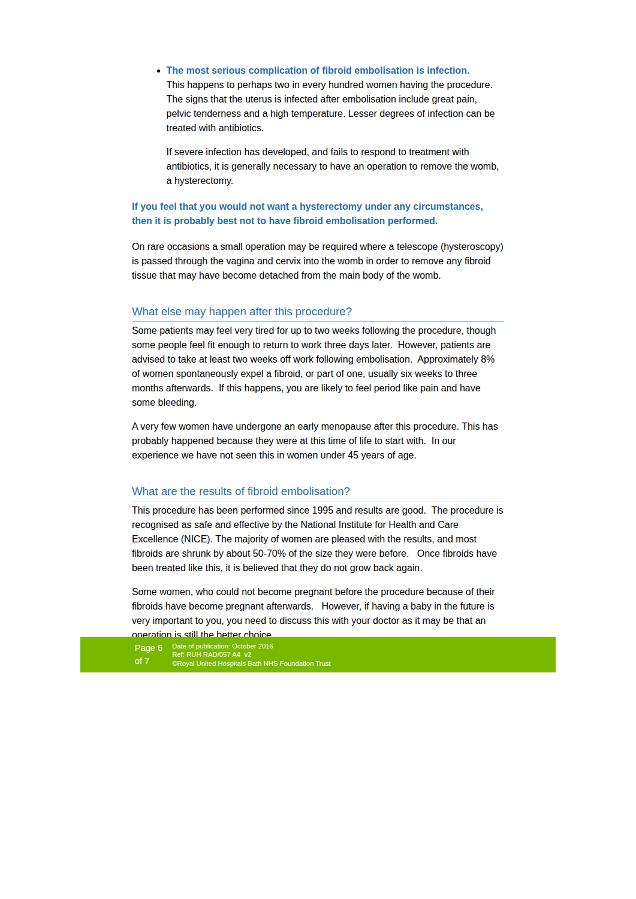The most serious complication of fibroid embolisation is infection.
This happens to perhaps two in every hundred women having the procedure. The signs that the uterus is infected after embolisation include great pain, pelvic tenderness and a high temperature. Lesser degrees of infection can be treated with antibiotics.
If severe infection has developed, and fails to respond to treatment with antibiotics, it is generally necessary to have an operation to remove the womb, a hysterectomy.
If you feel that you would not want a hysterectomy under any circumstances, then it is probably best not to have fibroid embolisation performed.
On rare occasions a small operation may be required where a telescope (hysteroscopy) is passed through the vagina and cervix into the womb in order to remove any fibroid tissue that may have become detached from the main body of the womb.
What else may happen after this procedure?
Some patients may feel very tired for up to two weeks following the procedure, though some people feel fit enough to return to work three days later. However, patients are advised to take at least two weeks off work following embolisation. Approximately 8% of women spontaneously expel a fibroid, or part of one, usually six weeks to three months afterwards. If this happens, you are likely to feel period like pain and have some bleeding.
A very few women have undergone an early menopause after this procedure. This has probably happened because they were at this time of life to start with. In our experience we have not seen this in women under 45 years of age.
What are the results of fibroid embolisation?
This procedure has been performed since 1995 and results are good. The procedure is recognised as safe and effective by the National Institute for Health and Care Excellence (NICE). The majority of women are pleased with the results, and most fibroids are shrunk by about 50-70% of the size they were before. Once fibroids have been treated like this, it is believed that they do not grow back again.
Some women, who could not become pregnant before the procedure because of their fibroids have become pregnant afterwards. However, if having a baby in the future is very important to you, you need to discuss this with your doctor as it may be that an operation is still the better choice.
Page 6 of 7
Date of publication: October 2016 Ref: RUH RAD/057 A4 v2 ©Royal United Hospitals Bath NHS Foundation Trust